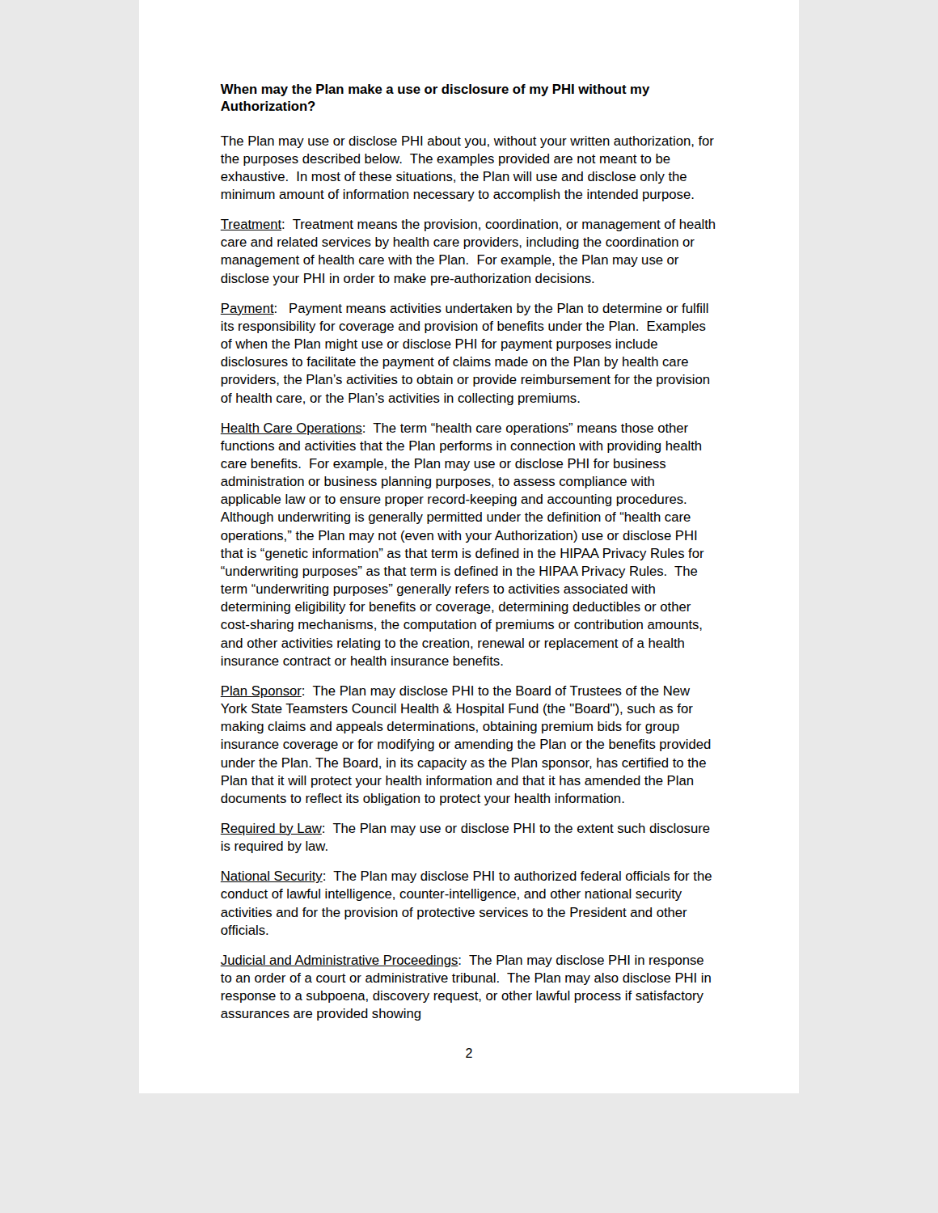When may the Plan make a use or disclosure of my PHI without my Authorization?
The Plan may use or disclose PHI about you, without your written authorization, for the purposes described below. The examples provided are not meant to be exhaustive. In most of these situations, the Plan will use and disclose only the minimum amount of information necessary to accomplish the intended purpose.
Treatment: Treatment means the provision, coordination, or management of health care and related services by health care providers, including the coordination or management of health care with the Plan. For example, the Plan may use or disclose your PHI in order to make pre-authorization decisions.
Payment: Payment means activities undertaken by the Plan to determine or fulfill its responsibility for coverage and provision of benefits under the Plan. Examples of when the Plan might use or disclose PHI for payment purposes include disclosures to facilitate the payment of claims made on the Plan by health care providers, the Plan’s activities to obtain or provide reimbursement for the provision of health care, or the Plan’s activities in collecting premiums.
Health Care Operations: The term “health care operations” means those other functions and activities that the Plan performs in connection with providing health care benefits. For example, the Plan may use or disclose PHI for business administration or business planning purposes, to assess compliance with applicable law or to ensure proper record-keeping and accounting procedures. Although underwriting is generally permitted under the definition of “health care operations,” the Plan may not (even with your Authorization) use or disclose PHI that is “genetic information” as that term is defined in the HIPAA Privacy Rules for “underwriting purposes” as that term is defined in the HIPAA Privacy Rules. The term “underwriting purposes” generally refers to activities associated with determining eligibility for benefits or coverage, determining deductibles or other cost-sharing mechanisms, the computation of premiums or contribution amounts, and other activities relating to the creation, renewal or replacement of a health insurance contract or health insurance benefits.
Plan Sponsor: The Plan may disclose PHI to the Board of Trustees of the New York State Teamsters Council Health & Hospital Fund (the "Board"), such as for making claims and appeals determinations, obtaining premium bids for group insurance coverage or for modifying or amending the Plan or the benefits provided under the Plan. The Board, in its capacity as the Plan sponsor, has certified to the Plan that it will protect your health information and that it has amended the Plan documents to reflect its obligation to protect your health information.
Required by Law: The Plan may use or disclose PHI to the extent such disclosure is required by law.
National Security: The Plan may disclose PHI to authorized federal officials for the conduct of lawful intelligence, counter-intelligence, and other national security activities and for the provision of protective services to the President and other officials.
Judicial and Administrative Proceedings: The Plan may disclose PHI in response to an order of a court or administrative tribunal. The Plan may also disclose PHI in response to a subpoena, discovery request, or other lawful process if satisfactory assurances are provided showing
2